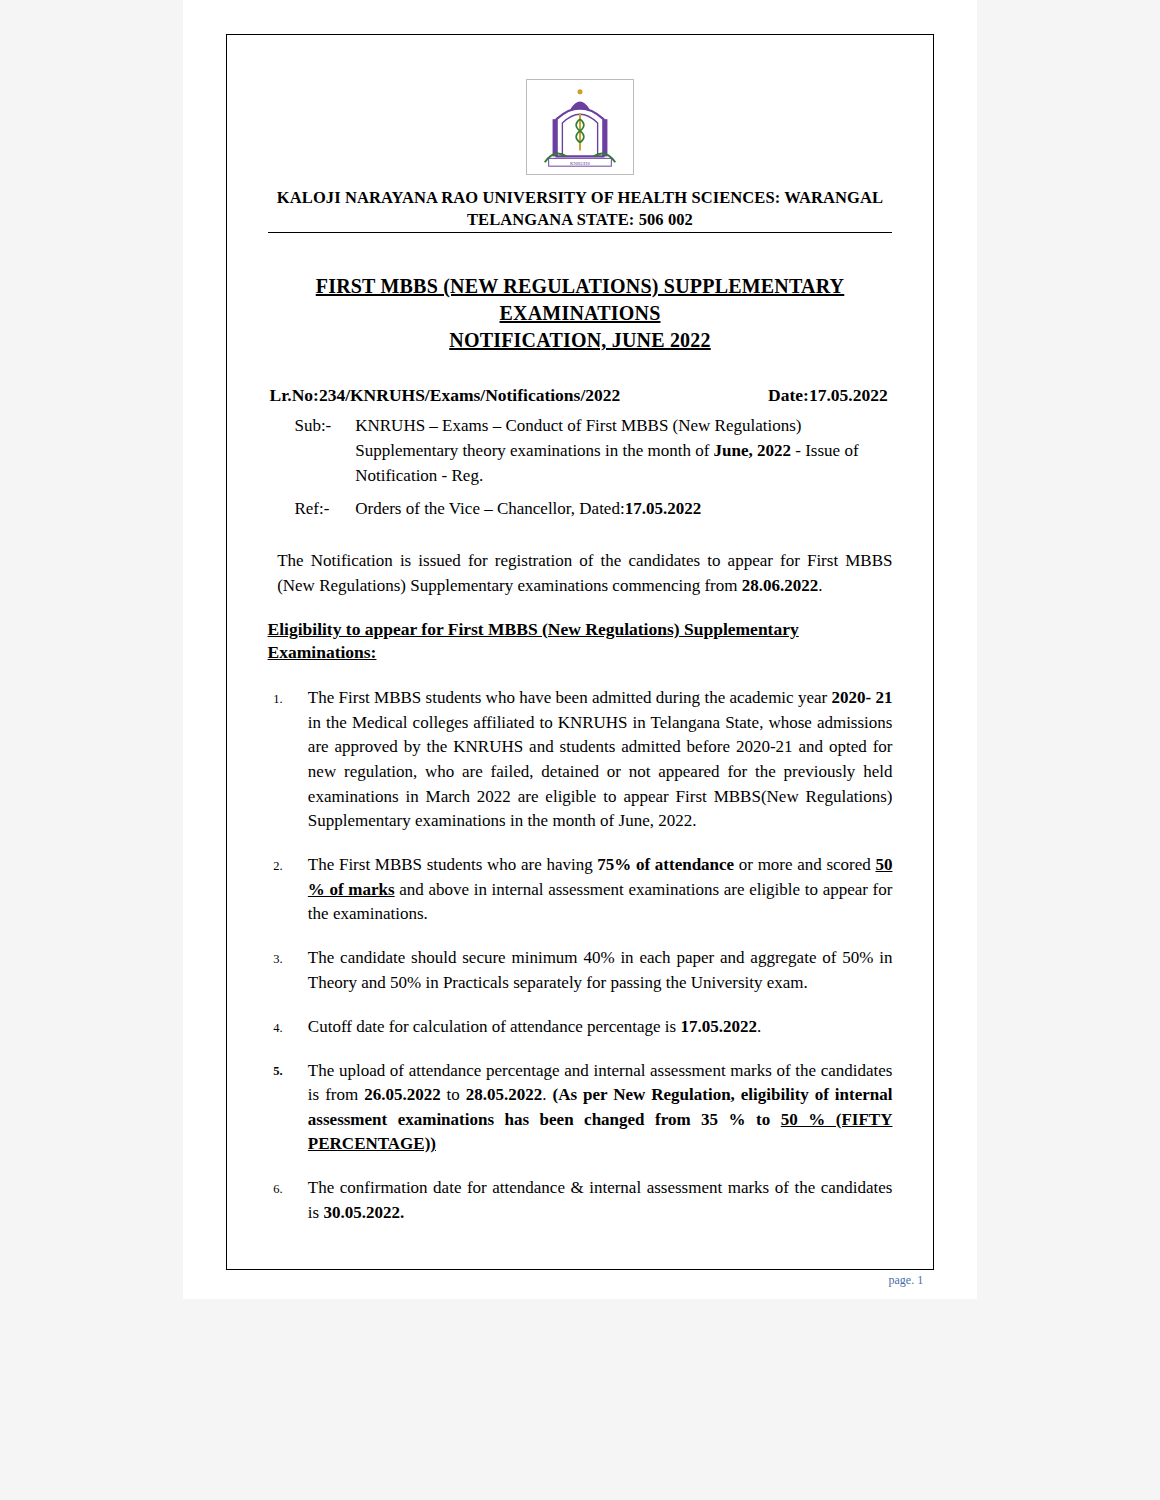KNRUHS
KALOJI NARAYANA RAO UNIVERSITY OF HEALTH SCIENCES: WARANGAL
TELANGANA STATE: 506 002
FIRST MBBS (NEW REGULATIONS) SUPPLEMENTARY EXAMINATIONS
NOTIFICATION, JUNE 2022
Lr.No:234/KNRUHS/Exams/Notifications/2022 Date:17.05.2022
| Sub:- | KNRUHS – Exams – Conduct of First MBBS (New Regulations) Supplementary theory examinations in the month of June, 2022 - Issue of Notification - Reg. |
| Ref:- | Orders of the Vice – Chancellor, Dated: 17.05.2022 |
The Notification is issued for registration of the candidates to appear for First MBBS (New Regulations) Supplementary examinations commencing from 28.06.2022.
Eligibility to appear for First MBBS (New Regulations) Supplementary Examinations:
The First MBBS students who have been admitted during the academic year 2020- 21 in the Medical colleges affiliated to KNRUHS in Telangana State, whose admissions are approved by the KNRUHS and students admitted before 2020-21 and opted for new regulation, who are failed, detained or not appeared for the previously held examinations in March 2022 are eligible to appear First MBBS(New Regulations) Supplementary examinations in the month of June, 2022.
The First MBBS students who are having 75% of attendance or more and scored 50 % of marks and above in internal assessment examinations are eligible to appear for the examinations.
The candidate should secure minimum 40% in each paper and aggregate of 50% in Theory and 50% in Practicals separately for passing the University exam.
Cutoff date for calculation of attendance percentage is 17.05.2022.
The upload of attendance percentage and internal assessment marks of the candidates is from 26.05.2022 to 28.05.2022. (As per New Regulation, eligibility of internal assessment examinations has been changed from 35 % to 50 % (FIFTY PERCENTAGE))
The confirmation date for attendance & internal assessment marks of the candidates is 30.05.2022.
page. 1